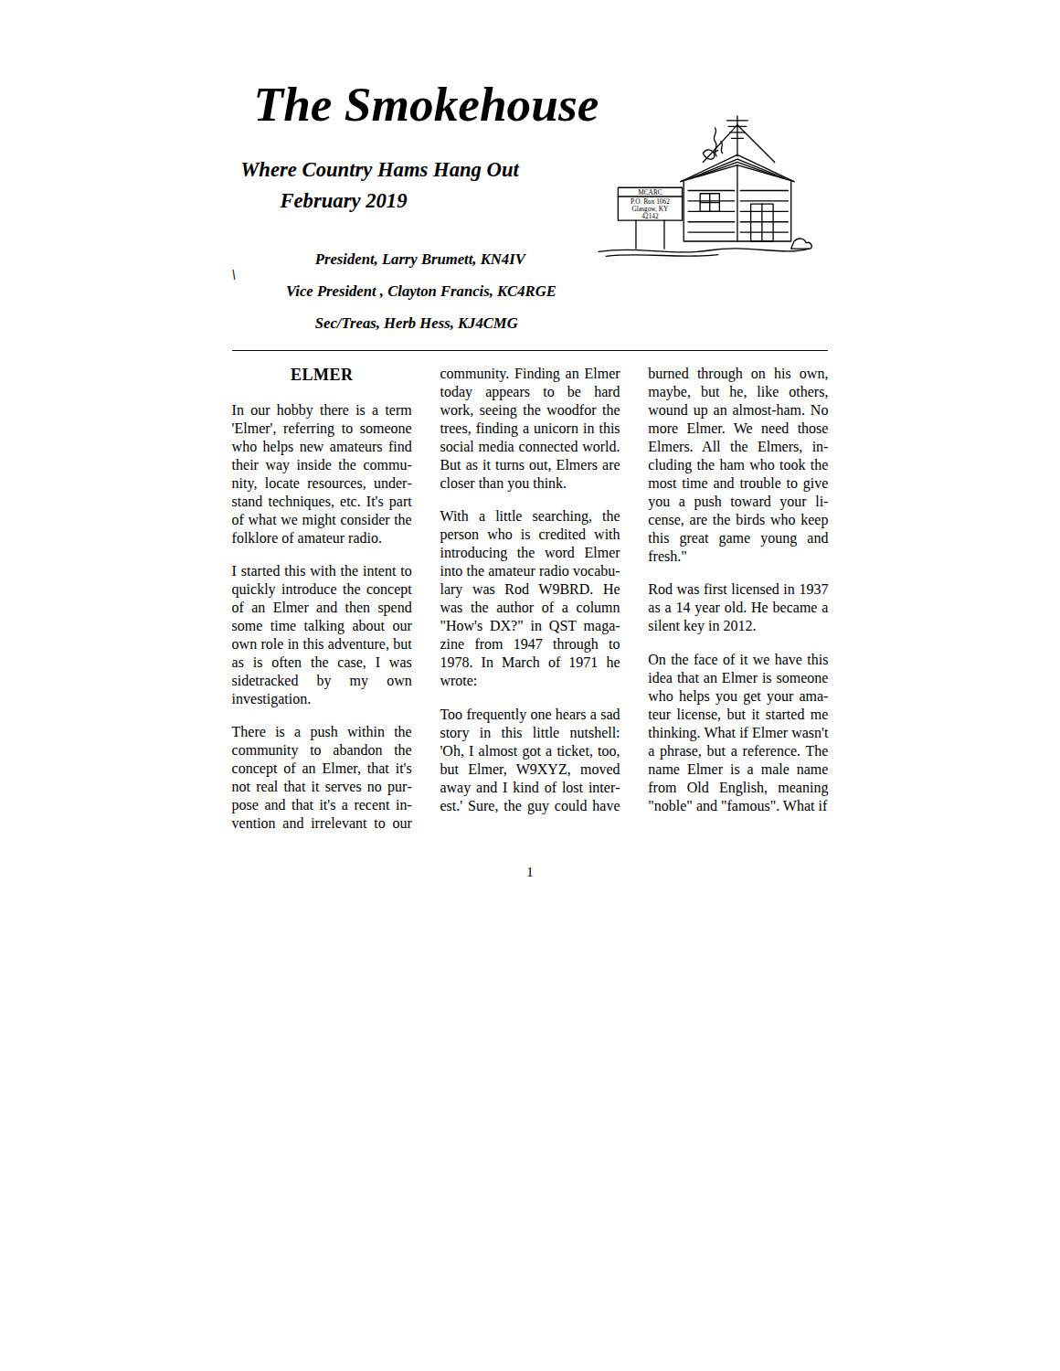The Smokehouse
Where Country Hams Hang Out
February 2019
President, Larry Brumett, KN4IV
Vice President , Clayton Francis, KC4RGE
Sec/Treas, Herb Hess, KJ4CMG
\
MCARC Smokehouse logo MCARC P.O. Box 1062 Glasgow, KY 42142
ELMER
In our hobby there is a term 'Elmer', referring to someone who helps new amateurs find their way inside the community, locate resources, understand techniques, etc. It's part of what we might consider the folklore of amateur radio.
I started this with the intent to quickly introduce the concept of an Elmer and then spend some time talking about our own role in this adventure, but as is often the case, I was sidetracked by my own investigation.
There is a push within the community to abandon the concept of an Elmer, that it's not real that it serves no purpose and that it's a recent invention and irrelevant to our community. Finding an Elmer today appears to be hard work, seeing the woodfor the trees, finding a unicorn in this social media connected world. But as it turns out, Elmers are closer than you think.
With a little searching, the person who is credited with introducing the word Elmer into the amateur radio vocabulary was Rod W9BRD. He was the author of a column "How's DX?" in QST magazine from 1947 through to 1978. In March of 1971 he wrote:
Too frequently one hears a sad story in this little nutshell: 'Oh, I almost got a ticket, too, but Elmer, W9XYZ, moved away and I kind of lost interest.' Sure, the guy could have burned through on his own, maybe, but he, like others, wound up an almost-ham. No more Elmer. We need those Elmers. All the Elmers, including the ham who took the most time and trouble to give you a push toward your license, are the birds who keep this great game young and fresh."
Rod was first licensed in 1937 as a 14 year old. He became a silent key in 2012.
On the face of it we have this idea that an Elmer is someone who helps you get your amateur license, but it started me thinking. What if Elmer wasn't a phrase, but a reference. The name Elmer is a male name from Old English, meaning "noble" and "famous". What if
1